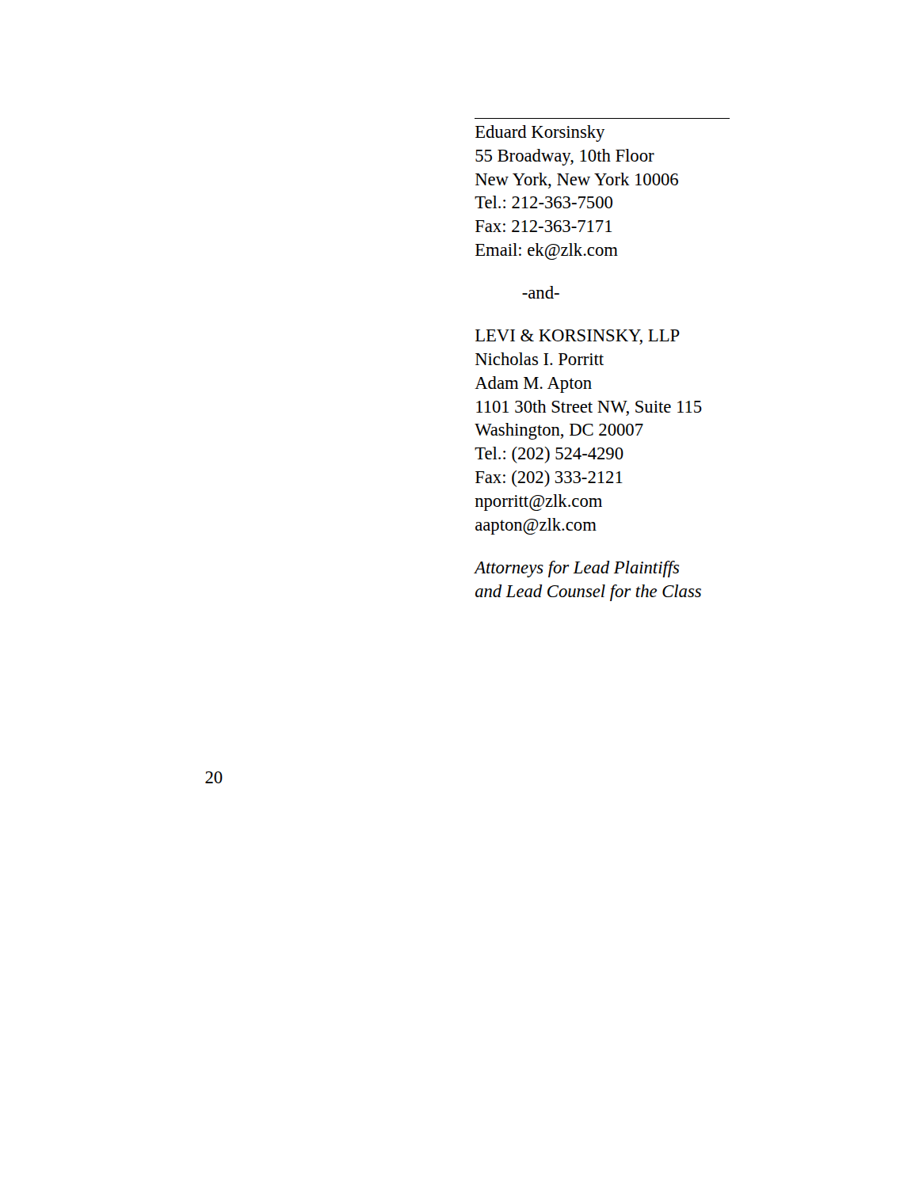Eduard Korsinsky
55 Broadway, 10th Floor
New York, New York 10006
Tel.: 212-363-7500
Fax: 212-363-7171
Email: ek@zlk.com
-and-
LEVI & KORSINSKY, LLP
Nicholas I. Porritt
Adam M. Apton
1101 30th Street NW, Suite 115
Washington, DC 20007
Tel.: (202) 524-4290
Fax: (202) 333-2121
nporritt@zlk.com
aapton@zlk.com
Attorneys for Lead Plaintiffs
and Lead Counsel for the Class
20